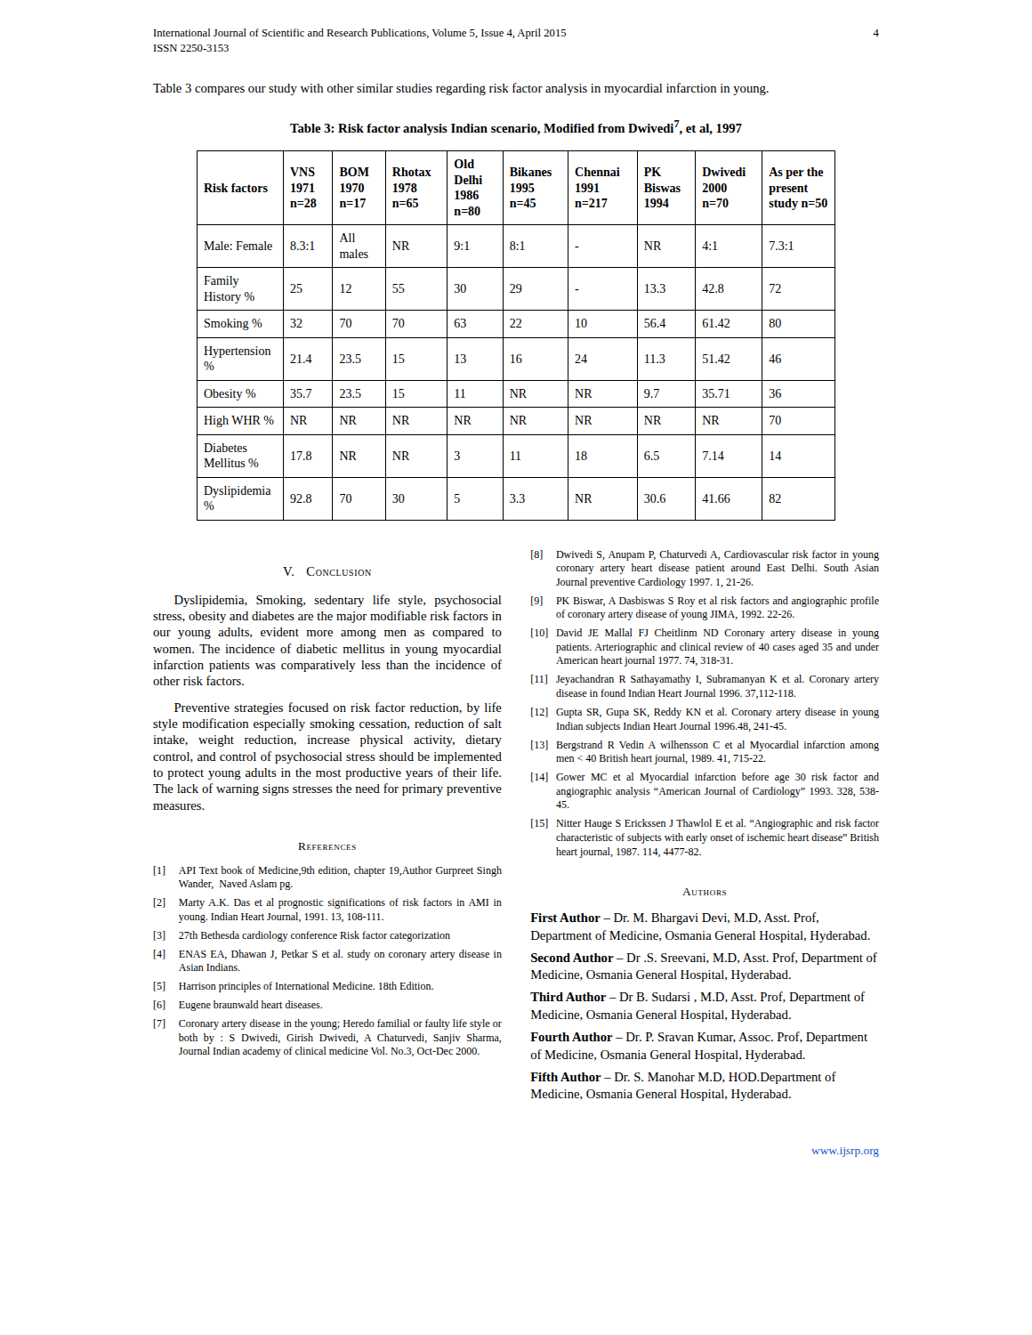International Journal of Scientific and Research Publications, Volume 5, Issue 4, April 2015
ISSN 2250-3153
4
Table 3 compares our study with other similar studies regarding risk factor analysis in myocardial infarction in young.
Table 3: Risk factor analysis Indian scenario, Modified from Dwivedi7, et al, 1997
| Risk factors | VNS 1971 n=28 | BOM 1970 n=17 | Rhotax 1978 n=65 | Old Delhi 1986 n=80 | Bikanes 1995 n=45 | Chennai 1991 n=217 | PK Biswas 1994 | Dwivedi 2000 n=70 | As per the present study n=50 |
| --- | --- | --- | --- | --- | --- | --- | --- | --- | --- |
| Male: Female | 8.3:1 | All males | NR | 9:1 | 8:1 | - | NR | 4:1 | 7.3:1 |
| Family History % | 25 | 12 | 55 | 30 | 29 | - | 13.3 | 42.8 | 72 |
| Smoking % | 32 | 70 | 70 | 63 | 22 | 10 | 56.4 | 61.42 | 80 |
| Hypertension % | 21.4 | 23.5 | 15 | 13 | 16 | 24 | 11.3 | 51.42 | 46 |
| Obesity % | 35.7 | 23.5 | 15 | 11 | NR | NR | 9.7 | 35.71 | 36 |
| High WHR % | NR | NR | NR | NR | NR | NR | NR | NR | 70 |
| Diabetes Mellitus % | 17.8 | NR | NR | 3 | 11 | 18 | 6.5 | 7.14 | 14 |
| Dyslipidemia % | 92.8 | 70 | 30 | 5 | 3.3 | NR | 30.6 | 41.66 | 82 |
V. Conclusion
Dyslipidemia, Smoking, sedentary life style, psychosocial stress, obesity and diabetes are the major modifiable risk factors in our young adults, evident more among men as compared to women. The incidence of diabetic mellitus in young myocardial infarction patients was comparatively less than the incidence of other risk factors.
Preventive strategies focused on risk factor reduction, by life style modification especially smoking cessation, reduction of salt intake, weight reduction, increase physical activity, dietary control, and control of psychosocial stress should be implemented to protect young adults in the most productive years of their life. The lack of warning signs stresses the need for primary preventive measures.
References
API Text book of Medicine,9th edition, chapter 19,Author Gurpreet Singh Wander, Naved Aslam pg.
Marty A.K. Das et al prognostic significations of risk factors in AMI in young. Indian Heart Journal, 1991. 13, 108-111.
27th Bethesda cardiology conference Risk factor categorization
ENAS EA, Dhawan J, Petkar S et al. study on coronary artery disease in Asian Indians.
Harrison principles of International Medicine. 18th Edition.
Eugene braunwald heart diseases.
Coronary artery disease in the young; Heredo familial or faulty life style or both by : S Dwivedi, Girish Dwivedi, A Chaturvedi, Sanjiv Sharma, Journal Indian academy of clinical medicine Vol. No.3, Oct-Dec 2000.
Dwivedi S, Anupam P, Chaturvedi A, Cardiovascular risk factor in young coronary artery heart disease patient around East Delhi. South Asian Journal preventive Cardiology 1997. 1, 21-26.
PK Biswar, A Dasbiswas S Roy et al risk factors and angiographic profile of coronary artery disease of young JIMA, 1992. 22-26.
David JE Mallal FJ Cheitlinm ND Coronary artery disease in young patients. Arteriographic and clinical review of 40 cases aged 35 and under American heart journal 1977. 74, 318-31.
Jeyachandran R Sathayamathy I, Subramanyan K et al. Coronary artery disease in found Indian Heart Journal 1996. 37,112-118.
Gupta SR, Gupa SK, Reddy KN et al. Coronary artery disease in young Indian subjects Indian Heart Journal 1996.48, 241-45.
Bergstrand R Vedin A wilhensson C et al Myocardial infarction among men < 40 British heart journal, 1989. 41, 715-22.
Gower MC et al Myocardial infarction before age 30 risk factor and angiographic analysis “American Journal of Cardiology” 1993. 328, 538-45.
Nitter Hauge S Erickssen J Thawlol E et al. “Angiographic and risk factor characteristic of subjects with early onset of ischemic heart disease” British heart journal, 1987. 114, 4477-82.
Authors
First Author – Dr. M. Bhargavi Devi, M.D, Asst. Prof, Department of Medicine, Osmania General Hospital, Hyderabad.
Second Author – Dr .S. Sreevani, M.D, Asst. Prof, Department of Medicine, Osmania General Hospital, Hyderabad.
Third Author – Dr B. Sudarsi , M.D, Asst. Prof, Department of Medicine, Osmania General Hospital, Hyderabad.
Fourth Author – Dr. P. Sravan Kumar, Assoc. Prof, Department of Medicine, Osmania General Hospital, Hyderabad.
Fifth Author – Dr. S. Manohar M.D, HOD.Department of Medicine, Osmania General Hospital, Hyderabad.
www.ijsrp.org